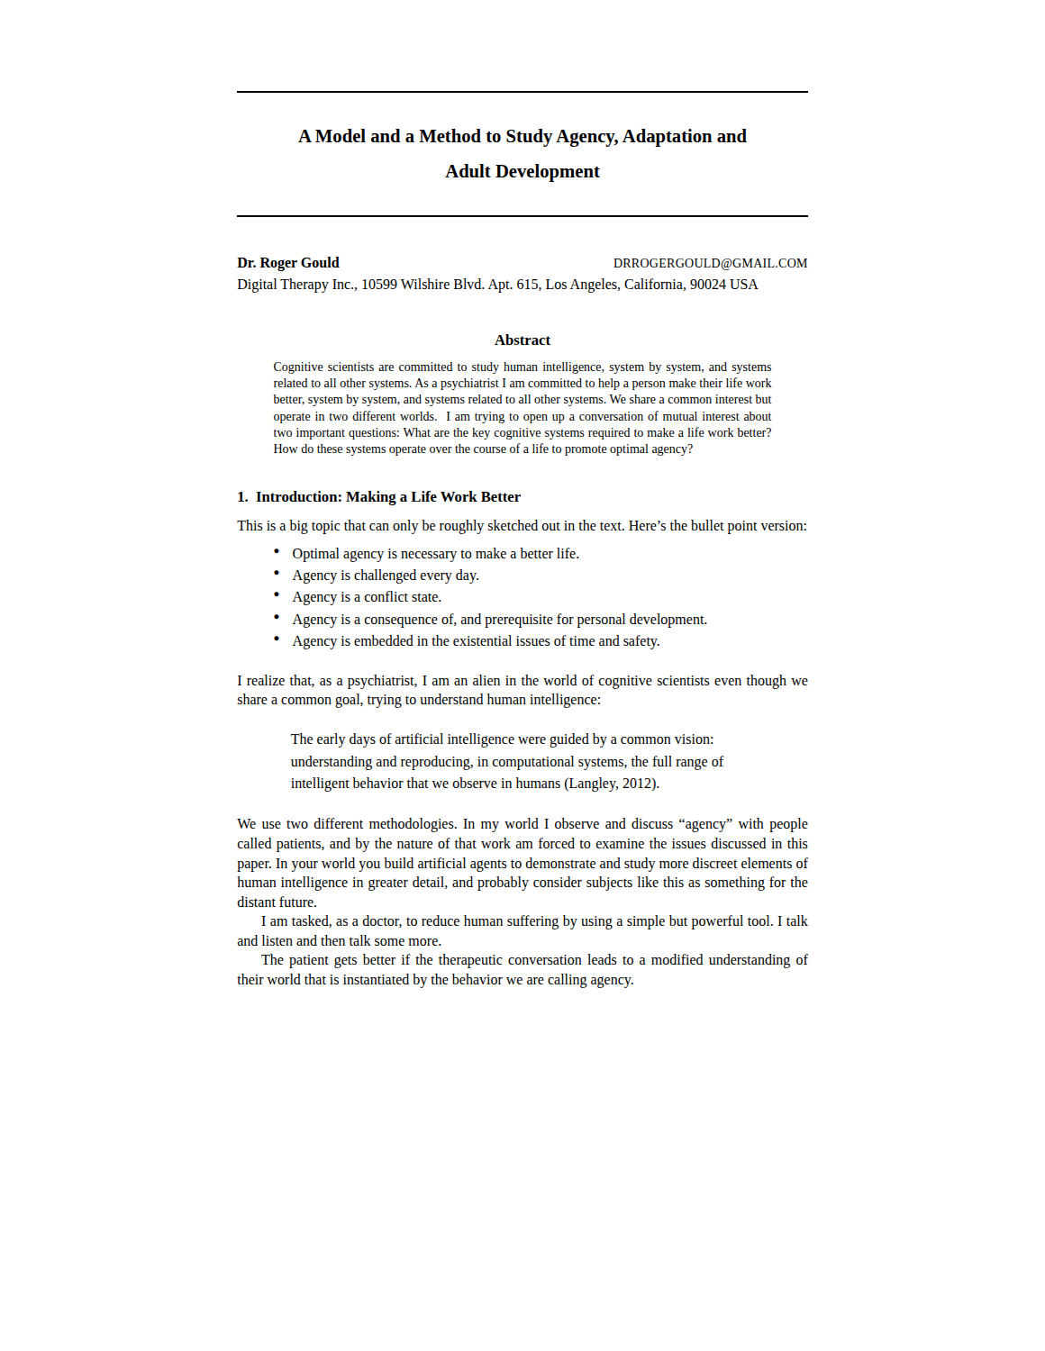A Model and a Method to Study Agency, Adaptation and Adult Development
Dr. Roger Gould DRROGERGOULD@GMAIL.COM
Digital Therapy Inc., 10599 Wilshire Blvd. Apt. 615, Los Angeles, California, 90024 USA
Abstract
Cognitive scientists are committed to study human intelligence, system by system, and systems related to all other systems. As a psychiatrist I am committed to help a person make their life work better, system by system, and systems related to all other systems. We share a common interest but operate in two different worlds. I am trying to open up a conversation of mutual interest about two important questions: What are the key cognitive systems required to make a life work better? How do these systems operate over the course of a life to promote optimal agency?
1. Introduction: Making a Life Work Better
This is a big topic that can only be roughly sketched out in the text. Here’s the bullet point version:
Optimal agency is necessary to make a better life.
Agency is challenged every day.
Agency is a conflict state.
Agency is a consequence of, and prerequisite for personal development.
Agency is embedded in the existential issues of time and safety.
I realize that, as a psychiatrist, I am an alien in the world of cognitive scientists even though we share a common goal, trying to understand human intelligence:
The early days of artificial intelligence were guided by a common vision: understanding and reproducing, in computational systems, the full range of intelligent behavior that we observe in humans (Langley, 2012).
We use two different methodologies. In my world I observe and discuss “agency” with people called patients, and by the nature of that work am forced to examine the issues discussed in this paper. In your world you build artificial agents to demonstrate and study more discreet elements of human intelligence in greater detail, and probably consider subjects like this as something for the distant future.
I am tasked, as a doctor, to reduce human suffering by using a simple but powerful tool. I talk and listen and then talk some more.
The patient gets better if the therapeutic conversation leads to a modified understanding of their world that is instantiated by the behavior we are calling agency.